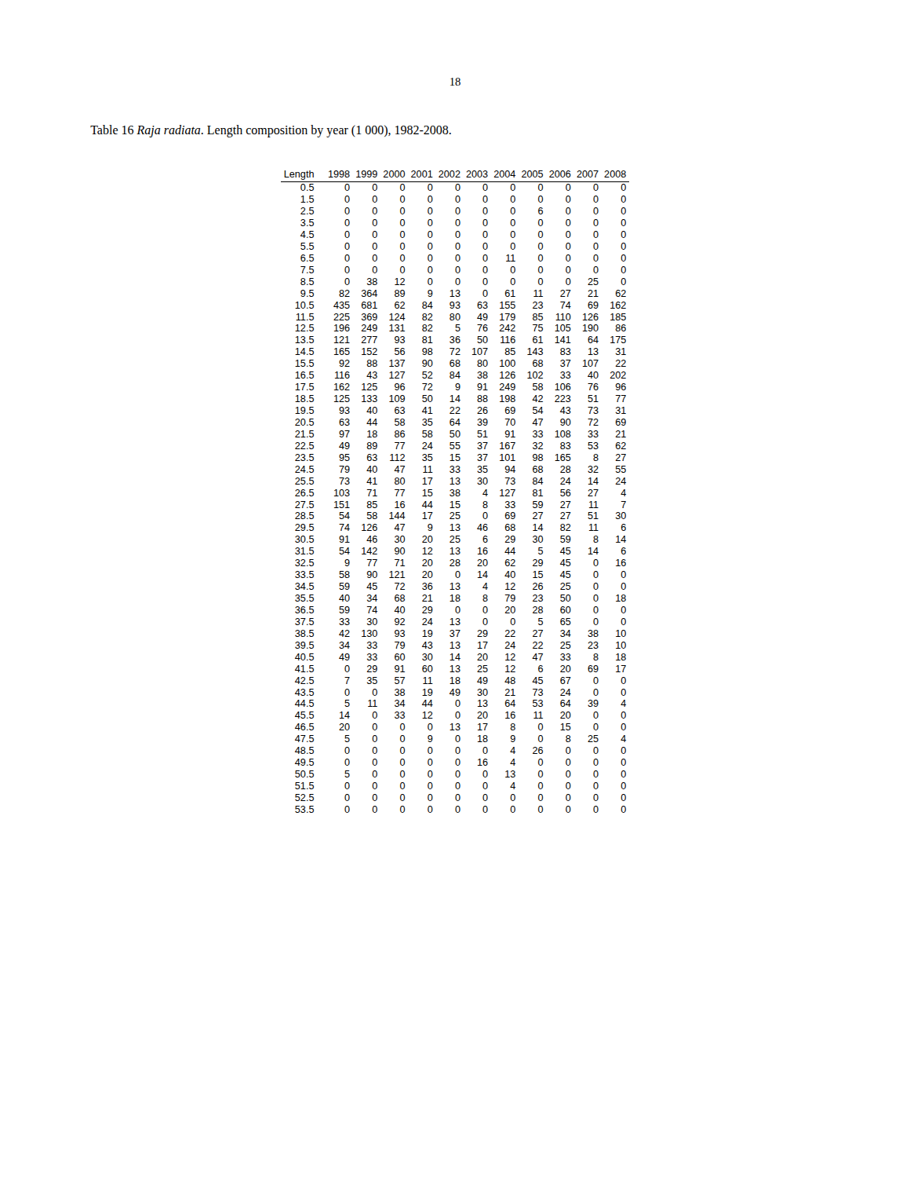18
Table 16 Raja radiata. Length composition by year (1 000), 1982-2008.
| Length | 1998 | 1999 | 2000 | 2001 | 2002 | 2003 | 2004 | 2005 | 2006 | 2007 | 2008 |
| --- | --- | --- | --- | --- | --- | --- | --- | --- | --- | --- | --- |
| 0.5 | 0 | 0 | 0 | 0 | 0 | 0 | 0 | 0 | 0 | 0 | 0 |
| 1.5 | 0 | 0 | 0 | 0 | 0 | 0 | 0 | 0 | 0 | 0 | 0 |
| 2.5 | 0 | 0 | 0 | 0 | 0 | 0 | 0 | 6 | 0 | 0 | 0 |
| 3.5 | 0 | 0 | 0 | 0 | 0 | 0 | 0 | 0 | 0 | 0 | 0 |
| 4.5 | 0 | 0 | 0 | 0 | 0 | 0 | 0 | 0 | 0 | 0 | 0 |
| 5.5 | 0 | 0 | 0 | 0 | 0 | 0 | 0 | 0 | 0 | 0 | 0 |
| 6.5 | 0 | 0 | 0 | 0 | 0 | 0 | 11 | 0 | 0 | 0 | 0 |
| 7.5 | 0 | 0 | 0 | 0 | 0 | 0 | 0 | 0 | 0 | 0 | 0 |
| 8.5 | 0 | 38 | 12 | 0 | 0 | 0 | 0 | 0 | 0 | 25 | 0 |
| 9.5 | 82 | 364 | 89 | 9 | 13 | 0 | 61 | 11 | 27 | 21 | 62 |
| 10.5 | 435 | 681 | 62 | 84 | 93 | 63 | 155 | 23 | 74 | 69 | 162 |
| 11.5 | 225 | 369 | 124 | 82 | 80 | 49 | 179 | 85 | 110 | 126 | 185 |
| 12.5 | 196 | 249 | 131 | 82 | 5 | 76 | 242 | 75 | 105 | 190 | 86 |
| 13.5 | 121 | 277 | 93 | 81 | 36 | 50 | 116 | 61 | 141 | 64 | 175 |
| 14.5 | 165 | 152 | 56 | 98 | 72 | 107 | 85 | 143 | 83 | 13 | 31 |
| 15.5 | 92 | 88 | 137 | 90 | 68 | 80 | 100 | 68 | 37 | 107 | 22 |
| 16.5 | 116 | 43 | 127 | 52 | 84 | 38 | 126 | 102 | 33 | 40 | 202 |
| 17.5 | 162 | 125 | 96 | 72 | 9 | 91 | 249 | 58 | 106 | 76 | 96 |
| 18.5 | 125 | 133 | 109 | 50 | 14 | 88 | 198 | 42 | 223 | 51 | 77 |
| 19.5 | 93 | 40 | 63 | 41 | 22 | 26 | 69 | 54 | 43 | 73 | 31 |
| 20.5 | 63 | 44 | 58 | 35 | 64 | 39 | 70 | 47 | 90 | 72 | 69 |
| 21.5 | 97 | 18 | 86 | 58 | 50 | 51 | 91 | 33 | 108 | 33 | 21 |
| 22.5 | 49 | 89 | 77 | 24 | 55 | 37 | 167 | 32 | 83 | 53 | 62 |
| 23.5 | 95 | 63 | 112 | 35 | 15 | 37 | 101 | 98 | 165 | 8 | 27 |
| 24.5 | 79 | 40 | 47 | 11 | 33 | 35 | 94 | 68 | 28 | 32 | 55 |
| 25.5 | 73 | 41 | 80 | 17 | 13 | 30 | 73 | 84 | 24 | 14 | 24 |
| 26.5 | 103 | 71 | 77 | 15 | 38 | 4 | 127 | 81 | 56 | 27 | 4 |
| 27.5 | 151 | 85 | 16 | 44 | 15 | 8 | 33 | 59 | 27 | 11 | 7 |
| 28.5 | 54 | 58 | 144 | 17 | 25 | 0 | 69 | 27 | 27 | 51 | 30 |
| 29.5 | 74 | 126 | 47 | 9 | 13 | 46 | 68 | 14 | 82 | 11 | 6 |
| 30.5 | 91 | 46 | 30 | 20 | 25 | 6 | 29 | 30 | 59 | 8 | 14 |
| 31.5 | 54 | 142 | 90 | 12 | 13 | 16 | 44 | 5 | 45 | 14 | 6 |
| 32.5 | 9 | 77 | 71 | 20 | 28 | 20 | 62 | 29 | 45 | 0 | 16 |
| 33.5 | 58 | 90 | 121 | 20 | 0 | 14 | 40 | 15 | 45 | 0 | 0 |
| 34.5 | 59 | 45 | 72 | 36 | 13 | 4 | 12 | 26 | 25 | 0 | 0 |
| 35.5 | 40 | 34 | 68 | 21 | 18 | 8 | 79 | 23 | 50 | 0 | 18 |
| 36.5 | 59 | 74 | 40 | 29 | 0 | 0 | 20 | 28 | 60 | 0 | 0 |
| 37.5 | 33 | 30 | 92 | 24 | 13 | 0 | 0 | 5 | 65 | 0 | 0 |
| 38.5 | 42 | 130 | 93 | 19 | 37 | 29 | 22 | 27 | 34 | 38 | 10 |
| 39.5 | 34 | 33 | 79 | 43 | 13 | 17 | 24 | 22 | 25 | 23 | 10 |
| 40.5 | 49 | 33 | 60 | 30 | 14 | 20 | 12 | 47 | 33 | 8 | 18 |
| 41.5 | 0 | 29 | 91 | 60 | 13 | 25 | 12 | 6 | 20 | 69 | 17 |
| 42.5 | 7 | 35 | 57 | 11 | 18 | 49 | 48 | 45 | 67 | 0 | 0 |
| 43.5 | 0 | 0 | 38 | 19 | 49 | 30 | 21 | 73 | 24 | 0 | 0 |
| 44.5 | 5 | 11 | 34 | 44 | 0 | 13 | 64 | 53 | 64 | 39 | 4 |
| 45.5 | 14 | 0 | 33 | 12 | 0 | 20 | 16 | 11 | 20 | 0 | 0 |
| 46.5 | 20 | 0 | 0 | 0 | 13 | 17 | 8 | 0 | 15 | 0 | 0 |
| 47.5 | 5 | 0 | 0 | 9 | 0 | 18 | 9 | 0 | 8 | 25 | 4 |
| 48.5 | 0 | 0 | 0 | 0 | 0 | 0 | 4 | 26 | 0 | 0 | 0 |
| 49.5 | 0 | 0 | 0 | 0 | 0 | 16 | 4 | 0 | 0 | 0 | 0 |
| 50.5 | 5 | 0 | 0 | 0 | 0 | 0 | 13 | 0 | 0 | 0 | 0 |
| 51.5 | 0 | 0 | 0 | 0 | 0 | 0 | 4 | 0 | 0 | 0 | 0 |
| 52.5 | 0 | 0 | 0 | 0 | 0 | 0 | 0 | 0 | 0 | 0 | 0 |
| 53.5 | 0 | 0 | 0 | 0 | 0 | 0 | 0 | 0 | 0 | 0 | 0 |